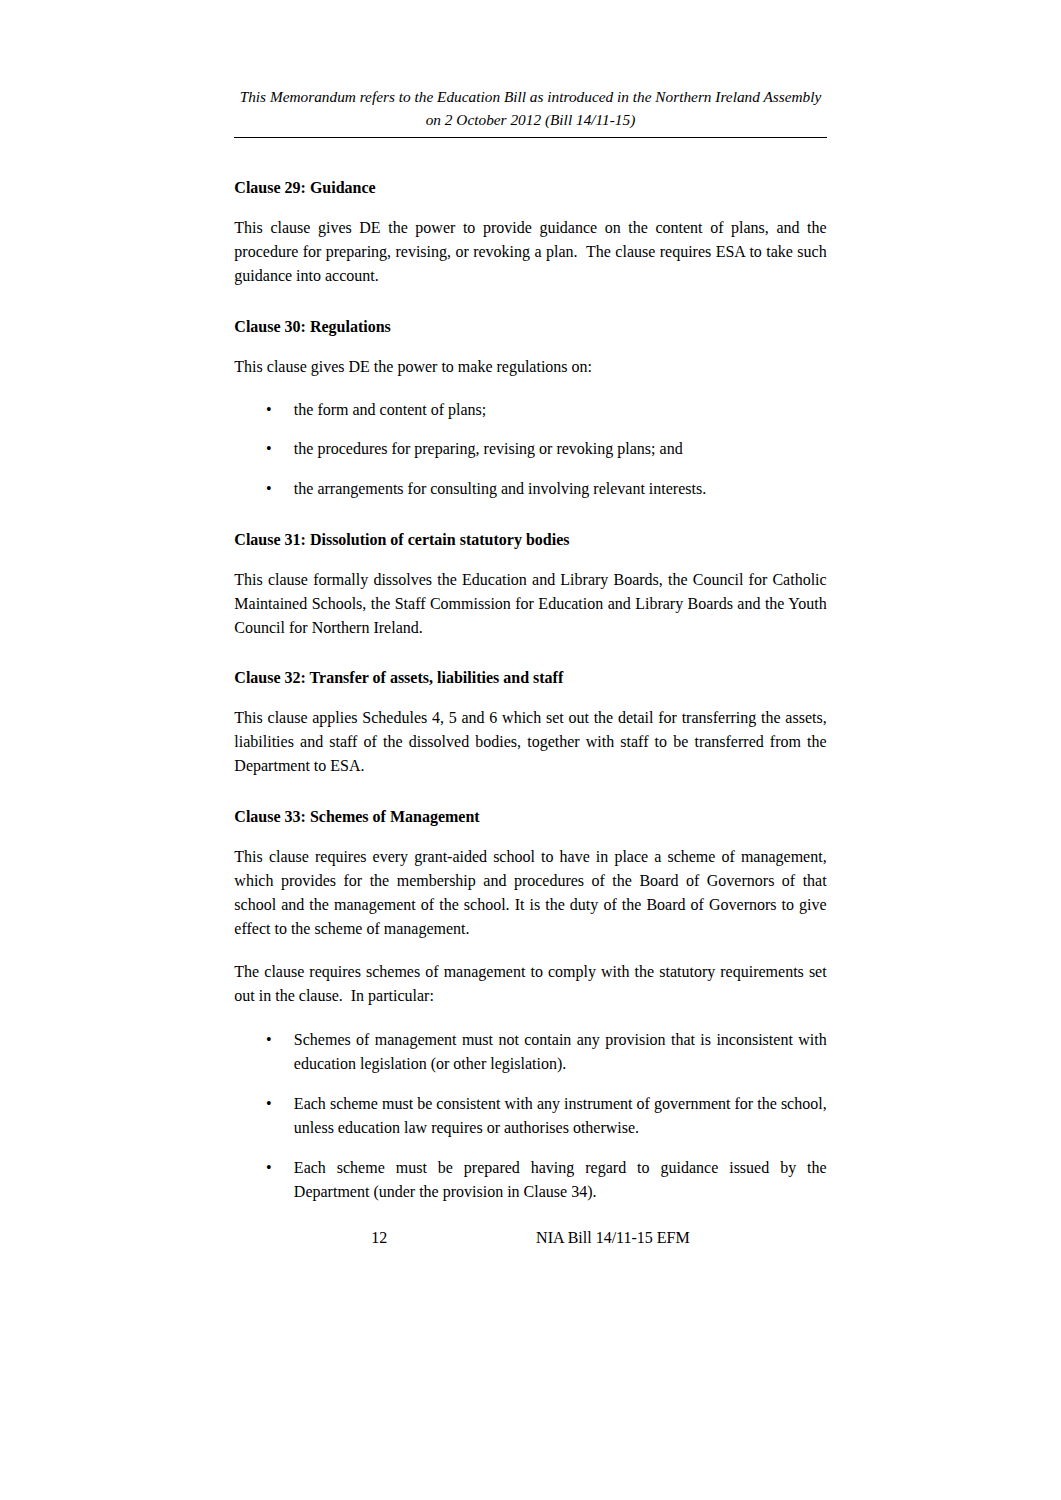This Memorandum refers to the Education Bill as introduced in the Northern Ireland Assembly
on 2 October 2012 (Bill 14/11-15)
Clause 29: Guidance
This clause gives DE the power to provide guidance on the content of plans, and the procedure for preparing, revising, or revoking a plan. The clause requires ESA to take such guidance into account.
Clause 30: Regulations
This clause gives DE the power to make regulations on:
the form and content of plans;
the procedures for preparing, revising or revoking plans; and
the arrangements for consulting and involving relevant interests.
Clause 31: Dissolution of certain statutory bodies
This clause formally dissolves the Education and Library Boards, the Council for Catholic Maintained Schools, the Staff Commission for Education and Library Boards and the Youth Council for Northern Ireland.
Clause 32: Transfer of assets, liabilities and staff
This clause applies Schedules 4, 5 and 6 which set out the detail for transferring the assets, liabilities and staff of the dissolved bodies, together with staff to be transferred from the Department to ESA.
Clause 33: Schemes of Management
This clause requires every grant-aided school to have in place a scheme of management, which provides for the membership and procedures of the Board of Governors of that school and the management of the school. It is the duty of the Board of Governors to give effect to the scheme of management.
The clause requires schemes of management to comply with the statutory requirements set out in the clause. In particular:
Schemes of management must not contain any provision that is inconsistent with education legislation (or other legislation).
Each scheme must be consistent with any instrument of government for the school, unless education law requires or authorises otherwise.
Each scheme must be prepared having regard to guidance issued by the Department (under the provision in Clause 34).
12 NIA Bill 14/11-15 EFM